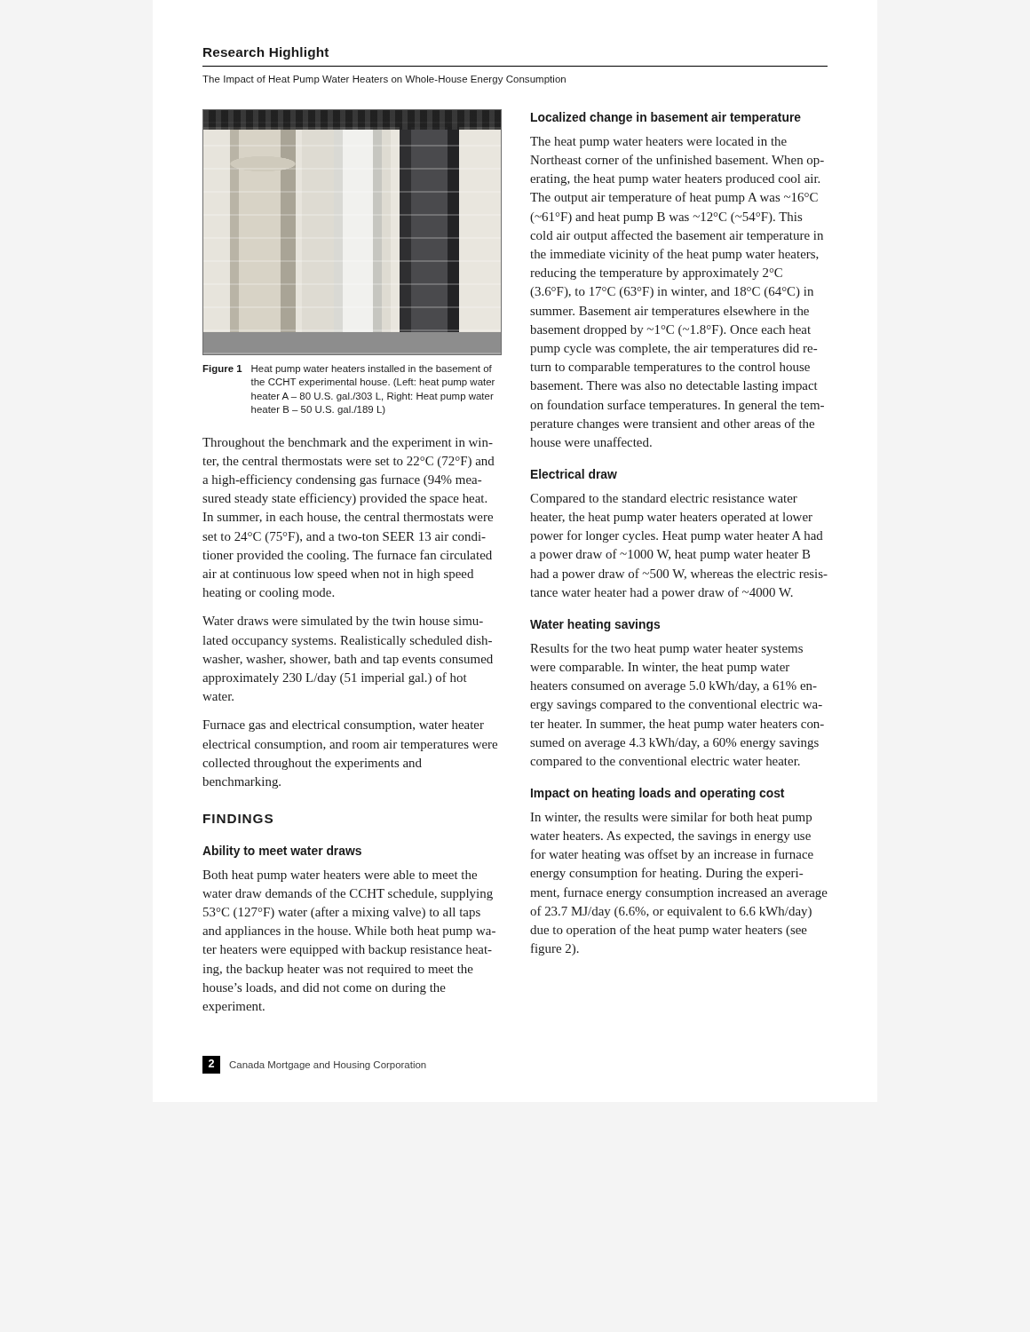Research Highlight
The Impact of Heat Pump Water Heaters on Whole-House Energy Consumption
Figure 1 Heat pump water heaters installed in the basement of the CCHT experimental house. (Left: heat pump water heater A – 80 U.S. gal./303 L, Right: Heat pump water heater B – 50 U.S. gal./189 L)
Throughout the benchmark and the experiment in winter, the central thermostats were set to 22°C (72°F) and a high-efficiency condensing gas furnace (94% measured steady state efficiency) provided the space heat. In summer, in each house, the central thermostats were set to 24°C (75°F), and a two-ton SEER 13 air conditioner provided the cooling. The furnace fan circulated air at continuous low speed when not in high speed heating or cooling mode.
Water draws were simulated by the twin house simulated occupancy systems. Realistically scheduled dishwasher, washer, shower, bath and tap events consumed approximately 230 L/day (51 imperial gal.) of hot water.
Furnace gas and electrical consumption, water heater electrical consumption, and room air temperatures were collected throughout the experiments and benchmarking.
Findings
Ability to meet water draws
Both heat pump water heaters were able to meet the water draw demands of the CCHT schedule, supplying 53°C (127°F) water (after a mixing valve) to all taps and appliances in the house. While both heat pump water heaters were equipped with backup resistance heating, the backup heater was not required to meet the house’s loads, and did not come on during the experiment.
Localized change in basement air temperature
The heat pump water heaters were located in the Northeast corner of the unfinished basement. When operating, the heat pump water heaters produced cool air. The output air temperature of heat pump A was ~16°C (~61°F) and heat pump B was ~12°C (~54°F). This cold air output affected the basement air temperature in the immediate vicinity of the heat pump water heaters, reducing the temperature by approximately 2°C (3.6°F), to 17°C (63°F) in winter, and 18°C (64°C) in summer. Basement air temperatures elsewhere in the basement dropped by ~1°C (~1.8°F). Once each heat pump cycle was complete, the air temperatures did return to comparable temperatures to the control house basement. There was also no detectable lasting impact on foundation surface temperatures. In general the temperature changes were transient and other areas of the house were unaffected.
Electrical draw
Compared to the standard electric resistance water heater, the heat pump water heaters operated at lower power for longer cycles. Heat pump water heater A had a power draw of ~1000 W, heat pump water heater B had a power draw of ~500 W, whereas the electric resistance water heater had a power draw of ~4000 W.
Water heating savings
Results for the two heat pump water heater systems were comparable. In winter, the heat pump water heaters consumed on average 5.0 kWh/day, a 61% energy savings compared to the conventional electric water heater. In summer, the heat pump water heaters consumed on average 4.3 kWh/day, a 60% energy savings compared to the conventional electric water heater.
Impact on heating loads and operating cost
In winter, the results were similar for both heat pump water heaters. As expected, the savings in energy use for water heating was offset by an increase in furnace energy consumption for heating. During the experiment, furnace energy consumption increased an average of 23.7 MJ/day (6.6%, or equivalent to 6.6 kWh/day) due to operation of the heat pump water heaters (see figure 2).
2 Canada Mortgage and Housing Corporation